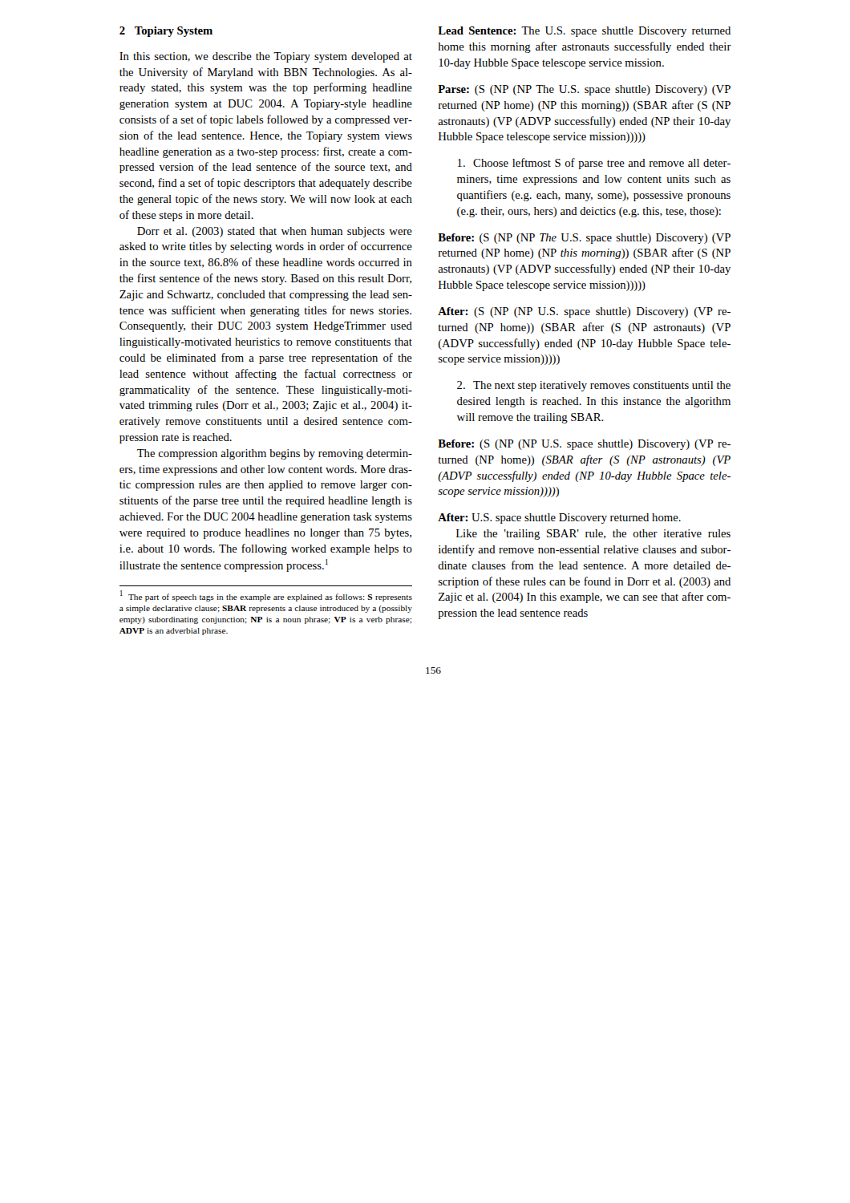2 Topiary System
In this section, we describe the Topiary system developed at the University of Maryland with BBN Technologies. As already stated, this system was the top performing headline generation system at DUC 2004. A Topiary-style headline consists of a set of topic labels followed by a compressed version of the lead sentence. Hence, the Topiary system views headline generation as a two-step process: first, create a compressed version of the lead sentence of the source text, and second, find a set of topic descriptors that adequately describe the general topic of the news story. We will now look at each of these steps in more detail.
Dorr et al. (2003) stated that when human subjects were asked to write titles by selecting words in order of occurrence in the source text, 86.8% of these headline words occurred in the first sentence of the news story. Based on this result Dorr, Zajic and Schwartz, concluded that compressing the lead sentence was sufficient when generating titles for news stories. Consequently, their DUC 2003 system HedgeTrimmer used linguistically-motivated heuristics to remove constituents that could be eliminated from a parse tree representation of the lead sentence without affecting the factual correctness or grammaticality of the sentence. These linguistically-motivated trimming rules (Dorr et al., 2003; Zajic et al., 2004) iteratively remove constituents until a desired sentence compression rate is reached.
The compression algorithm begins by removing determiners, time expressions and other low content words. More drastic compression rules are then applied to remove larger constituents of the parse tree until the required headline length is achieved. For the DUC 2004 headline generation task systems were required to produce headlines no longer than 75 bytes, i.e. about 10 words. The following worked example helps to illustrate the sentence compression process.1
1 The part of speech tags in the example are explained as follows: S represents a simple declarative clause; SBAR represents a clause introduced by a (possibly empty) subordinating conjunction; NP is a noun phrase; VP is a verb phrase; ADVP is an adverbial phrase.
Lead Sentence: The U.S. space shuttle Discovery returned home this morning after astronauts successfully ended their 10-day Hubble Space telescope service mission.
Parse: (S (NP (NP The U.S. space shuttle) Discovery) (VP returned (NP home) (NP this morning)) (SBAR after (S (NP astronauts) (VP (ADVP successfully) ended (NP their 10-day Hubble Space telescope service mission)))))
1. Choose leftmost S of parse tree and remove all determiners, time expressions and low content units such as quantifiers (e.g. each, many, some), possessive pronouns (e.g. their, ours, hers) and deictics (e.g. this, tese, those):
Before: (S (NP (NP The U.S. space shuttle) Discovery) (VP returned (NP home) (NP this morning)) (SBAR after (S (NP astronauts) (VP (ADVP successfully) ended (NP their 10-day Hubble Space telescope service mission)))))
After: (S (NP (NP U.S. space shuttle) Discovery) (VP returned (NP home)) (SBAR after (S (NP astronauts) (VP (ADVP successfully) ended (NP 10-day Hubble Space telescope service mission)))))
2. The next step iteratively removes constituents until the desired length is reached. In this instance the algorithm will remove the trailing SBAR.
Before: (S (NP (NP U.S. space shuttle) Discovery) (VP returned (NP home)) (SBAR after (S (NP astronauts) (VP (ADVP successfully) ended (NP 10-day Hubble Space telescope service mission)))))
After: U.S. space shuttle Discovery returned home.
Like the 'trailing SBAR' rule, the other iterative rules identify and remove non-essential relative clauses and subordinate clauses from the lead sentence. A more detailed description of these rules can be found in Dorr et al. (2003) and Zajic et al. (2004) In this example, we can see that after compression the lead sentence reads
156